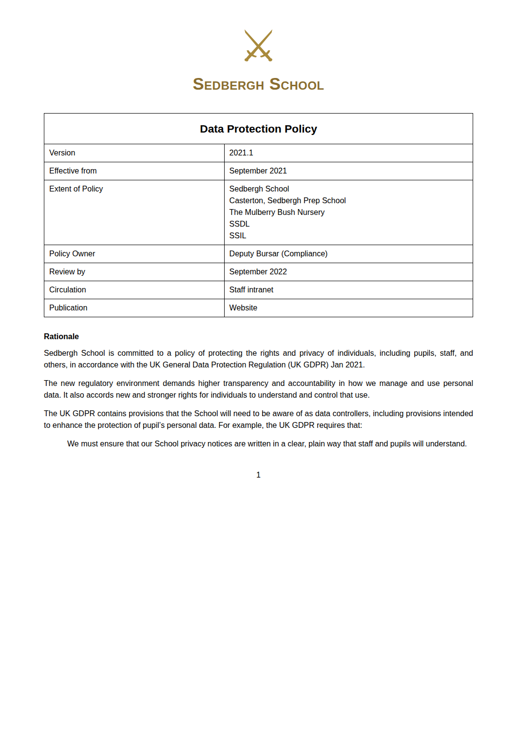⚔
Sedbergh School
| Data Protection Policy |
| --- |
| Version | 2021.1 |
| Effective from | September 2021 |
| Extent of Policy | Sedbergh School Casterton, Sedbergh Prep School The Mulberry Bush Nursery SSDL SSIL |
| Policy Owner | Deputy Bursar (Compliance) |
| Review by | September 2022 |
| Circulation | Staff intranet |
| Publication | Website |
Rationale
Sedbergh School is committed to a policy of protecting the rights and privacy of individuals, including pupils, staff, and others, in accordance with the UK General Data Protection Regulation (UK GDPR) Jan 2021.
The new regulatory environment demands higher transparency and accountability in how we manage and use personal data. It also accords new and stronger rights for individuals to understand and control that use.
The UK GDPR contains provisions that the School will need to be aware of as data controllers, including provisions intended to enhance the protection of pupil’s personal data. For example, the UK GDPR requires that:
We must ensure that our School privacy notices are written in a clear, plain way that staff and pupils will understand.
1